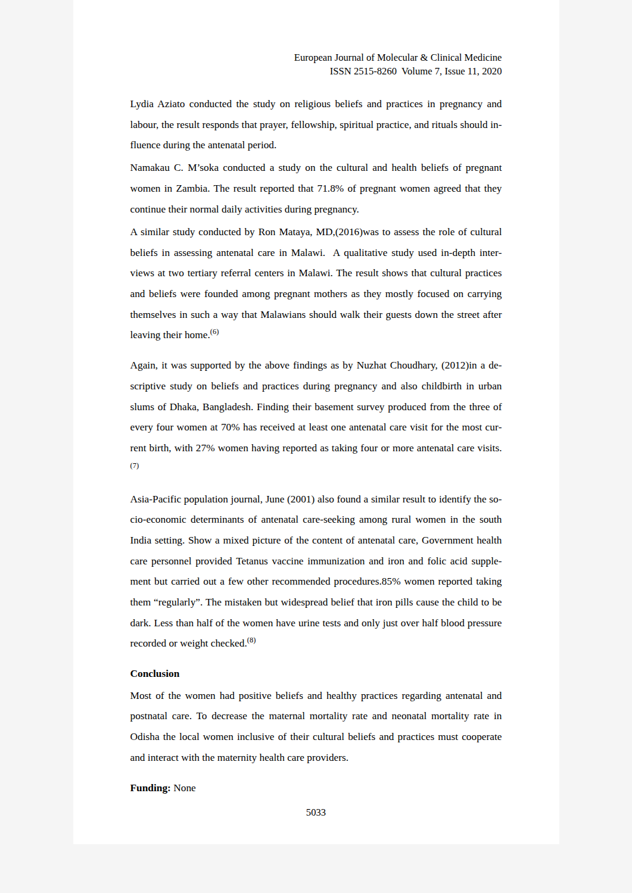European Journal of Molecular & Clinical Medicine ISSN 2515-8260 Volume 7, Issue 11, 2020
Lydia Aziato conducted the study on religious beliefs and practices in pregnancy and labour, the result responds that prayer, fellowship, spiritual practice, and rituals should influence during the antenatal period.
Namakau C. M’soka conducted a study on the cultural and health beliefs of pregnant women in Zambia. The result reported that 71.8% of pregnant women agreed that they continue their normal daily activities during pregnancy.
A similar study conducted by Ron Mataya, MD,(2016)was to assess the role of cultural beliefs in assessing antenatal care in Malawi. A qualitative study used in-depth interviews at two tertiary referral centers in Malawi. The result shows that cultural practices and beliefs were founded among pregnant mothers as they mostly focused on carrying themselves in such a way that Malawians should walk their guests down the street after leaving their home.(6)
Again, it was supported by the above findings as by Nuzhat Choudhary, (2012)in a descriptive study on beliefs and practices during pregnancy and also childbirth in urban slums of Dhaka, Bangladesh. Finding their basement survey produced from the three of every four women at 70% has received at least one antenatal care visit for the most current birth, with 27% women having reported as taking four or more antenatal care visits.(7)
Asia-Pacific population journal, June (2001) also found a similar result to identify the socio-economic determinants of antenatal care-seeking among rural women in the south India setting. Show a mixed picture of the content of antenatal care, Government health care personnel provided Tetanus vaccine immunization and iron and folic acid supplement but carried out a few other recommended procedures.85% women reported taking them “regularly”. The mistaken but widespread belief that iron pills cause the child to be dark. Less than half of the women have urine tests and only just over half blood pressure recorded or weight checked.(8)
Conclusion
Most of the women had positive beliefs and healthy practices regarding antenatal and postnatal care. To decrease the maternal mortality rate and neonatal mortality rate in Odisha the local women inclusive of their cultural beliefs and practices must cooperate and interact with the maternity health care providers.
Funding: None
5033